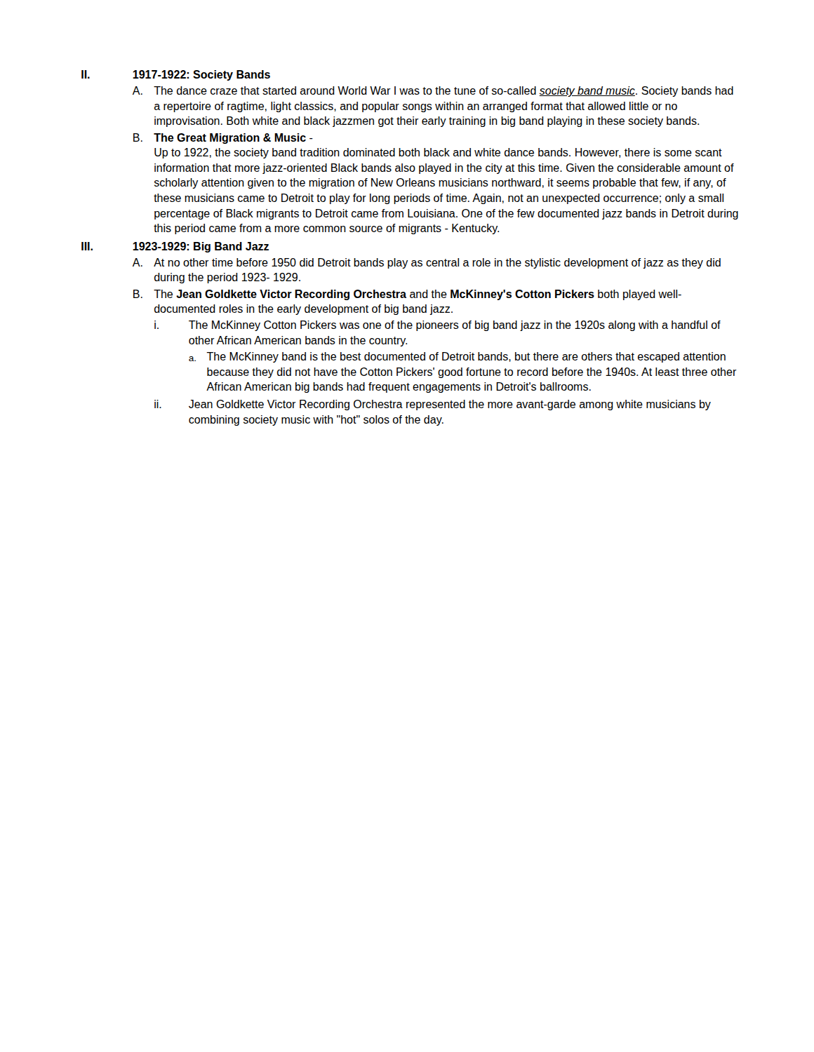II.
1917-1922: Society Bands
A.
The dance craze that started around World War I was to the tune of so-called society band music. Society bands had a repertoire of ragtime, light classics, and popular songs within an arranged format that allowed little or no improvisation. Both white and black jazzmen got their early training in big band playing in these society bands.
B.
The Great Migration & Music -
Up to 1922, the society band tradition dominated both black and white dance bands. However, there is some scant information that more jazz-oriented Black bands also played in the city at this time. Given the considerable amount of scholarly attention given to the migration of New Orleans musicians northward, it seems probable that few, if any, of these musicians came to Detroit to play for long periods of time. Again, not an unexpected occurrence; only a small percentage of Black migrants to Detroit came from Louisiana. One of the few documented jazz bands in Detroit during this period came from a more common source of migrants - Kentucky.
III.
1923-1929: Big Band Jazz
A.
At no other time before 1950 did Detroit bands play as central a role in the stylistic development of jazz as they did during the period 1923- 1929.
B.
The Jean Goldkette Victor Recording Orchestra and the McKinney's Cotton Pickers both played well-documented roles in the early development of big band jazz.
i.
The McKinney Cotton Pickers was one of the pioneers of big band jazz in the 1920s along with a handful of other African American bands in the country.
a.
The McKinney band is the best documented of Detroit bands, but there are others that escaped attention because they did not have the Cotton Pickers' good fortune to record before the 1940s. At least three other African American big bands had frequent engagements in Detroit's ballrooms.
ii.
Jean Goldkette Victor Recording Orchestra represented the more avant-garde among white musicians by combining society music with "hot" solos of the day.